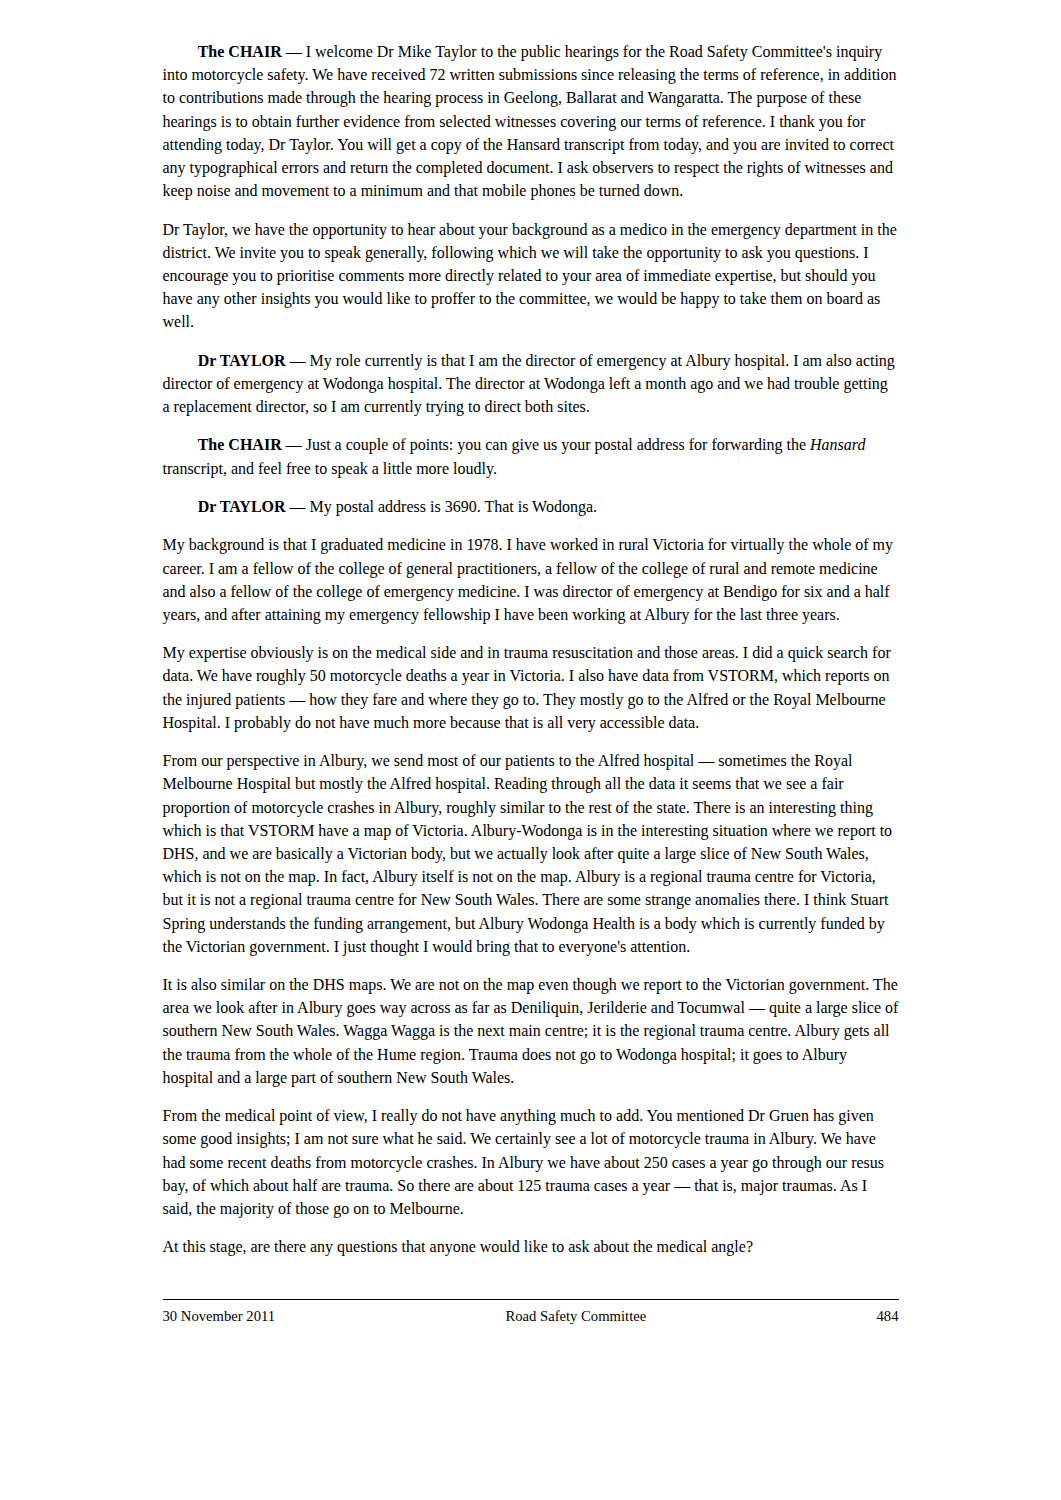The CHAIR — I welcome Dr Mike Taylor to the public hearings for the Road Safety Committee's inquiry into motorcycle safety. We have received 72 written submissions since releasing the terms of reference, in addition to contributions made through the hearing process in Geelong, Ballarat and Wangaratta. The purpose of these hearings is to obtain further evidence from selected witnesses covering our terms of reference. I thank you for attending today, Dr Taylor. You will get a copy of the Hansard transcript from today, and you are invited to correct any typographical errors and return the completed document. I ask observers to respect the rights of witnesses and keep noise and movement to a minimum and that mobile phones be turned down.
Dr Taylor, we have the opportunity to hear about your background as a medico in the emergency department in the district. We invite you to speak generally, following which we will take the opportunity to ask you questions. I encourage you to prioritise comments more directly related to your area of immediate expertise, but should you have any other insights you would like to proffer to the committee, we would be happy to take them on board as well.
Dr TAYLOR — My role currently is that I am the director of emergency at Albury hospital. I am also acting director of emergency at Wodonga hospital. The director at Wodonga left a month ago and we had trouble getting a replacement director, so I am currently trying to direct both sites.
The CHAIR — Just a couple of points: you can give us your postal address for forwarding the Hansard transcript, and feel free to speak a little more loudly.
Dr TAYLOR — My postal address is 3690. That is Wodonga.
My background is that I graduated medicine in 1978. I have worked in rural Victoria for virtually the whole of my career. I am a fellow of the college of general practitioners, a fellow of the college of rural and remote medicine and also a fellow of the college of emergency medicine. I was director of emergency at Bendigo for six and a half years, and after attaining my emergency fellowship I have been working at Albury for the last three years.
My expertise obviously is on the medical side and in trauma resuscitation and those areas. I did a quick search for data. We have roughly 50 motorcycle deaths a year in Victoria. I also have data from VSTORM, which reports on the injured patients — how they fare and where they go to. They mostly go to the Alfred or the Royal Melbourne Hospital. I probably do not have much more because that is all very accessible data.
From our perspective in Albury, we send most of our patients to the Alfred hospital — sometimes the Royal Melbourne Hospital but mostly the Alfred hospital. Reading through all the data it seems that we see a fair proportion of motorcycle crashes in Albury, roughly similar to the rest of the state. There is an interesting thing which is that VSTORM have a map of Victoria. Albury-Wodonga is in the interesting situation where we report to DHS, and we are basically a Victorian body, but we actually look after quite a large slice of New South Wales, which is not on the map. In fact, Albury itself is not on the map. Albury is a regional trauma centre for Victoria, but it is not a regional trauma centre for New South Wales. There are some strange anomalies there. I think Stuart Spring understands the funding arrangement, but Albury Wodonga Health is a body which is currently funded by the Victorian government. I just thought I would bring that to everyone's attention.
It is also similar on the DHS maps. We are not on the map even though we report to the Victorian government. The area we look after in Albury goes way across as far as Deniliquin, Jerilderie and Tocumwal — quite a large slice of southern New South Wales. Wagga Wagga is the next main centre; it is the regional trauma centre. Albury gets all the trauma from the whole of the Hume region. Trauma does not go to Wodonga hospital; it goes to Albury hospital and a large part of southern New South Wales.
From the medical point of view, I really do not have anything much to add. You mentioned Dr Gruen has given some good insights; I am not sure what he said. We certainly see a lot of motorcycle trauma in Albury. We have had some recent deaths from motorcycle crashes. In Albury we have about 250 cases a year go through our resus bay, of which about half are trauma. So there are about 125 trauma cases a year — that is, major traumas. As I said, the majority of those go on to Melbourne.
At this stage, are there any questions that anyone would like to ask about the medical angle?
30 November 2011 Road Safety Committee 484